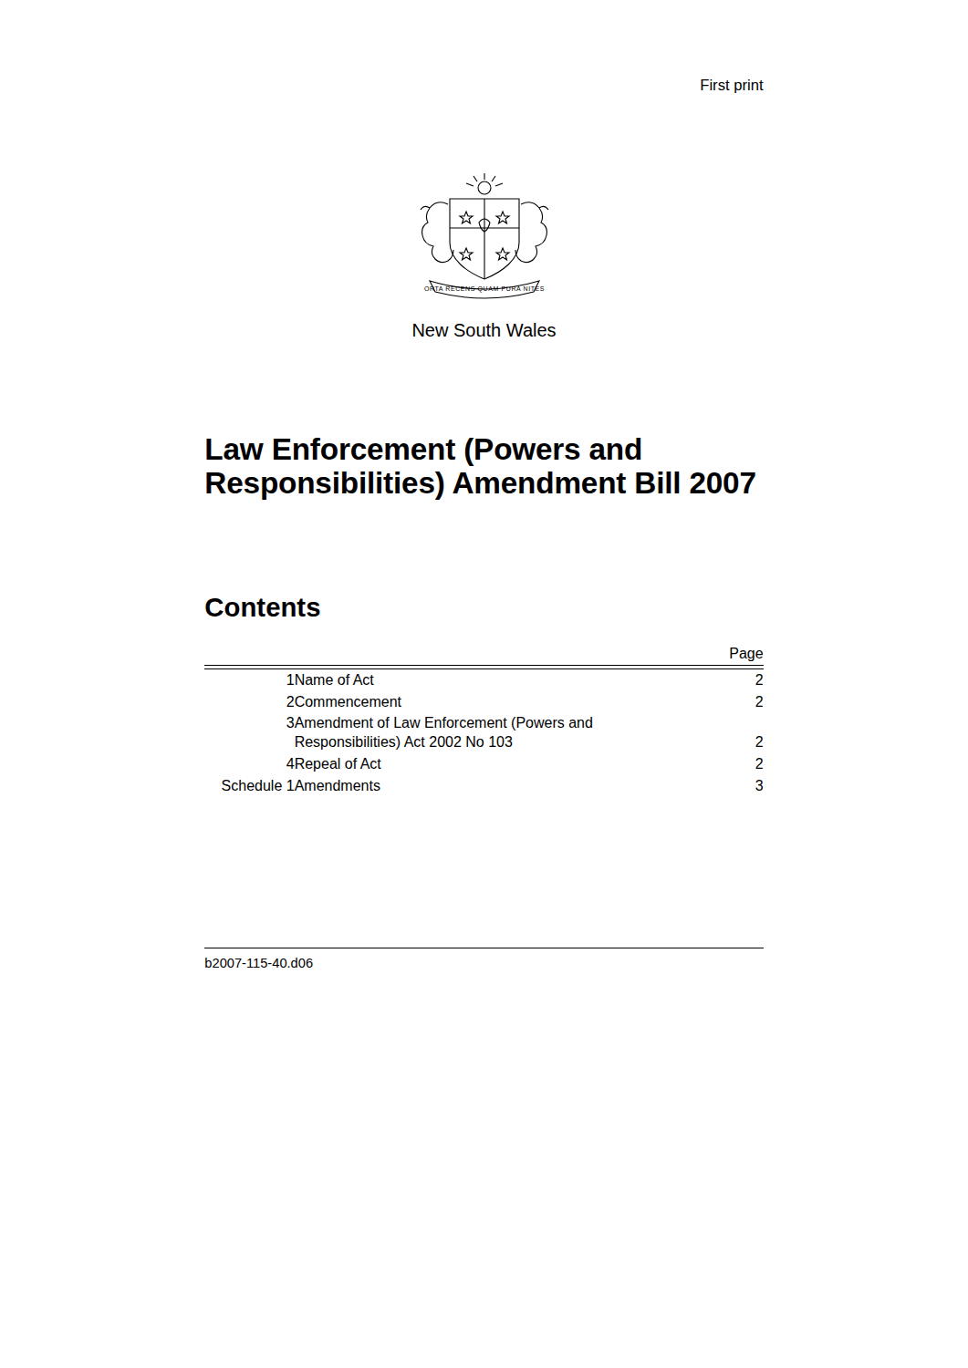First print
ORTA RECENS QUAM PURA NITES
New South Wales
Law Enforcement (Powers and Responsibilities) Amendment Bill 2007
Contents
| | | Page |
| 1 | Name of Act | 2 |
| 2 | Commencement | 2 |
| 3 | Amendment of Law Enforcement (Powers and Responsibilities) Act 2002 No 103 | 2 |
| 4 | Repeal of Act | 2 |
| Schedule 1 | Amendments | 3 |
b2007-115-40.d06